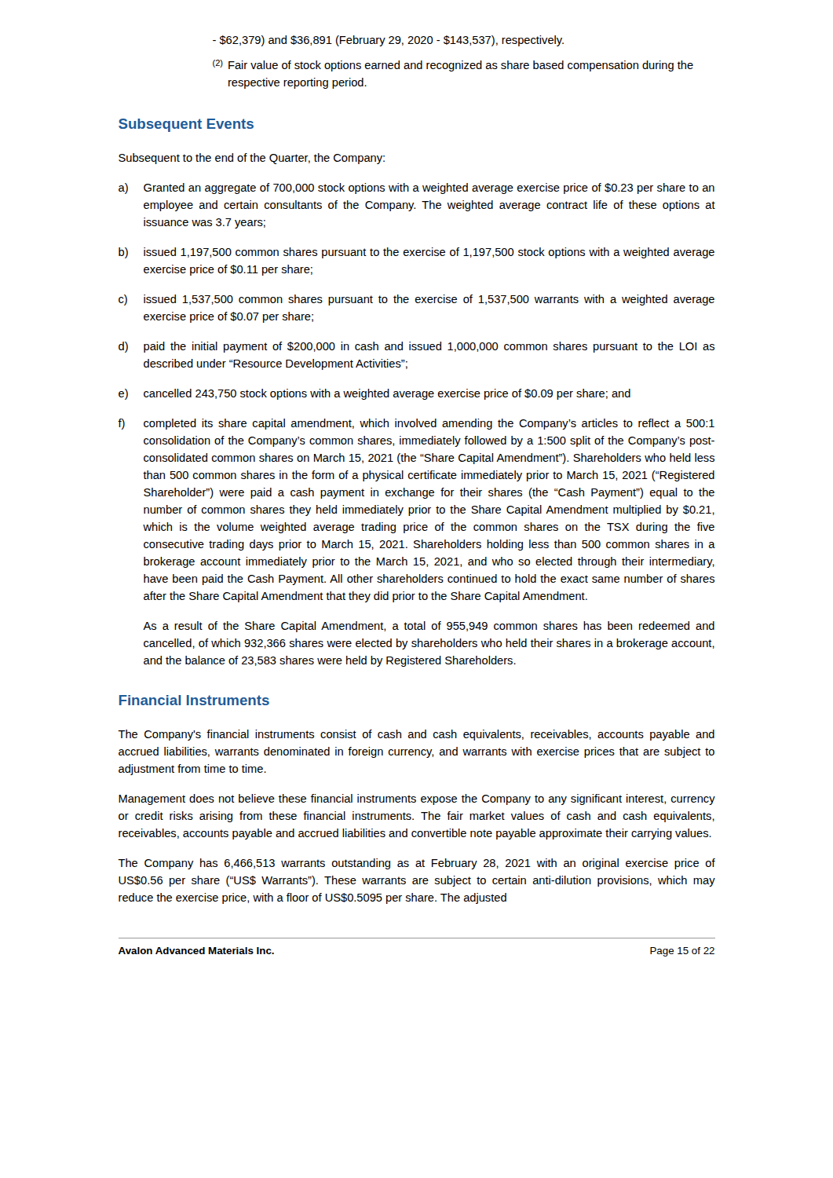- $62,379) and $36,891 (February 29, 2020 - $143,537), respectively.
(2) Fair value of stock options earned and recognized as share based compensation during the respective reporting period.
Subsequent Events
Subsequent to the end of the Quarter, the Company:
a) Granted an aggregate of 700,000 stock options with a weighted average exercise price of $0.23 per share to an employee and certain consultants of the Company. The weighted average contract life of these options at issuance was 3.7 years;
b) issued 1,197,500 common shares pursuant to the exercise of 1,197,500 stock options with a weighted average exercise price of $0.11 per share;
c) issued 1,537,500 common shares pursuant to the exercise of 1,537,500 warrants with a weighted average exercise price of $0.07 per share;
d) paid the initial payment of $200,000 in cash and issued 1,000,000 common shares pursuant to the LOI as described under “Resource Development Activities”;
e) cancelled 243,750 stock options with a weighted average exercise price of $0.09 per share; and
f) completed its share capital amendment, which involved amending the Company’s articles to reflect a 500:1 consolidation of the Company’s common shares, immediately followed by a 1:500 split of the Company’s post-consolidated common shares on March 15, 2021 (the “Share Capital Amendment”). Shareholders who held less than 500 common shares in the form of a physical certificate immediately prior to March 15, 2021 (“Registered Shareholder”) were paid a cash payment in exchange for their shares (the “Cash Payment”) equal to the number of common shares they held immediately prior to the Share Capital Amendment multiplied by $0.21, which is the volume weighted average trading price of the common shares on the TSX during the five consecutive trading days prior to March 15, 2021. Shareholders holding less than 500 common shares in a brokerage account immediately prior to the March 15, 2021, and who so elected through their intermediary, have been paid the Cash Payment. All other shareholders continued to hold the exact same number of shares after the Share Capital Amendment that they did prior to the Share Capital Amendment.
As a result of the Share Capital Amendment, a total of 955,949 common shares has been redeemed and cancelled, of which 932,366 shares were elected by shareholders who held their shares in a brokerage account, and the balance of 23,583 shares were held by Registered Shareholders.
Financial Instruments
The Company's financial instruments consist of cash and cash equivalents, receivables, accounts payable and accrued liabilities, warrants denominated in foreign currency, and warrants with exercise prices that are subject to adjustment from time to time.
Management does not believe these financial instruments expose the Company to any significant interest, currency or credit risks arising from these financial instruments. The fair market values of cash and cash equivalents, receivables, accounts payable and accrued liabilities and convertible note payable approximate their carrying values.
The Company has 6,466,513 warrants outstanding as at February 28, 2021 with an original exercise price of US$0.56 per share (“US$ Warrants”). These warrants are subject to certain anti-dilution provisions, which may reduce the exercise price, with a floor of US$0.5095 per share. The adjusted
Avalon Advanced Materials Inc. Page 15 of 22